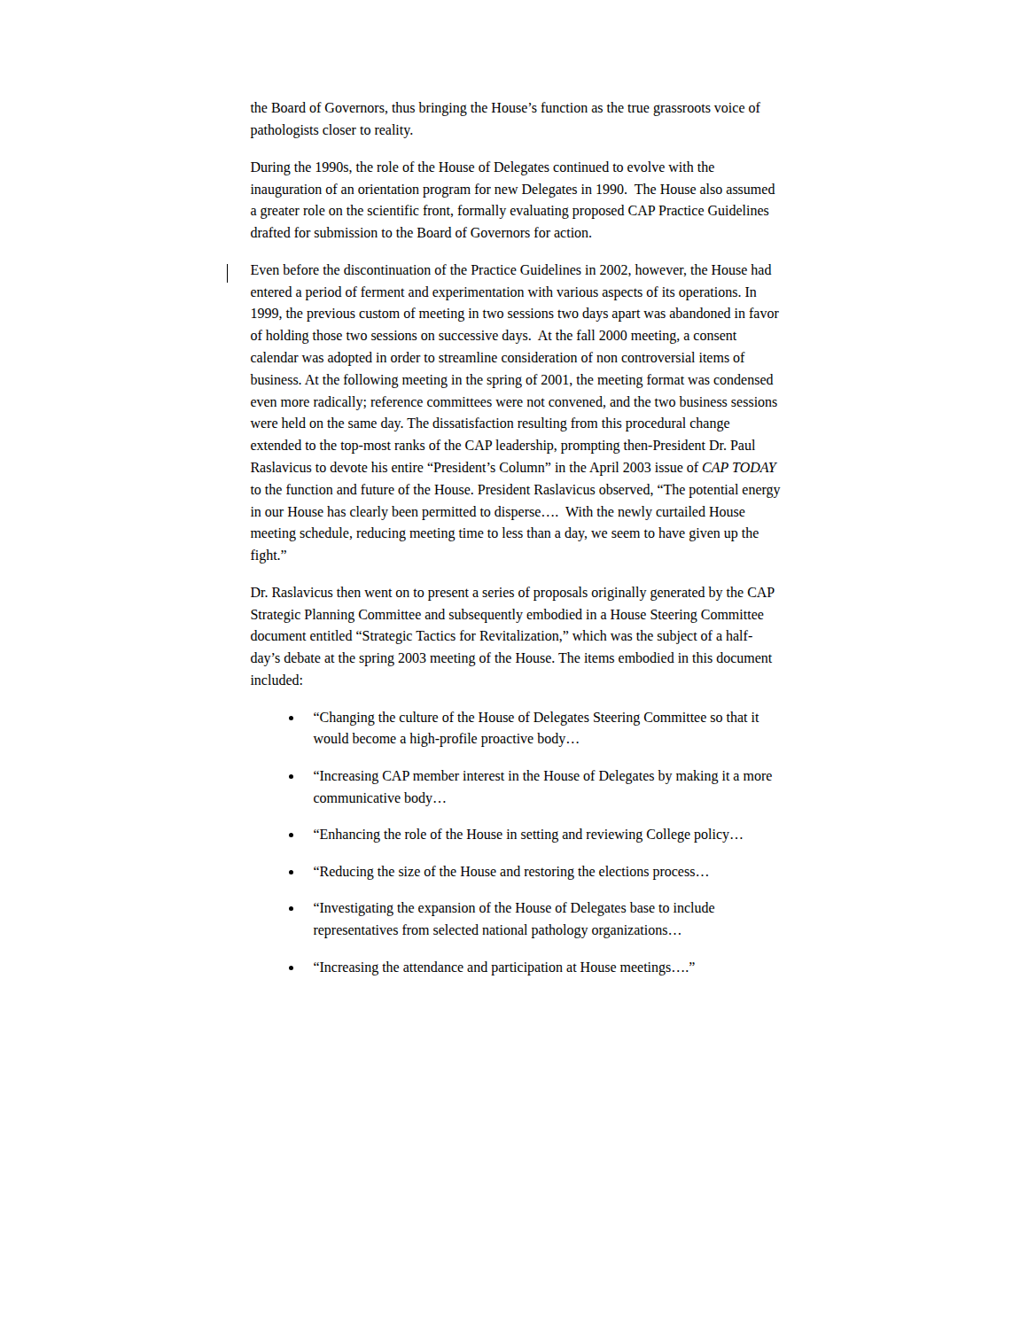the Board of Governors, thus bringing the House’s function as the true grassroots voice of pathologists closer to reality.
During the 1990s, the role of the House of Delegates continued to evolve with the inauguration of an orientation program for new Delegates in 1990. The House also assumed a greater role on the scientific front, formally evaluating proposed CAP Practice Guidelines drafted for submission to the Board of Governors for action.
Even before the discontinuation of the Practice Guidelines in 2002, however, the House had entered a period of ferment and experimentation with various aspects of its operations. In 1999, the previous custom of meeting in two sessions two days apart was abandoned in favor of holding those two sessions on successive days. At the fall 2000 meeting, a consent calendar was adopted in order to streamline consideration of non controversial items of business. At the following meeting in the spring of 2001, the meeting format was condensed even more radically; reference committees were not convened, and the two business sessions were held on the same day. The dissatisfaction resulting from this procedural change extended to the top-most ranks of the CAP leadership, prompting then-President Dr. Paul Raslavicus to devote his entire “President’s Column” in the April 2003 issue of CAP TODAY to the function and future of the House. President Raslavicus observed, “The potential energy in our House has clearly been permitted to disperse…. With the newly curtailed House meeting schedule, reducing meeting time to less than a day, we seem to have given up the fight.”
Dr. Raslavicus then went on to present a series of proposals originally generated by the CAP Strategic Planning Committee and subsequently embodied in a House Steering Committee document entitled “Strategic Tactics for Revitalization,” which was the subject of a half-day’s debate at the spring 2003 meeting of the House. The items embodied in this document included:
“Changing the culture of the House of Delegates Steering Committee so that it would become a high-profile proactive body…
“Increasing CAP member interest in the House of Delegates by making it a more communicative body…
“Enhancing the role of the House in setting and reviewing College policy…
“Reducing the size of the House and restoring the elections process…
“Investigating the expansion of the House of Delegates base to include representatives from selected national pathology organizations…
“Increasing the attendance and participation at House meetings….”